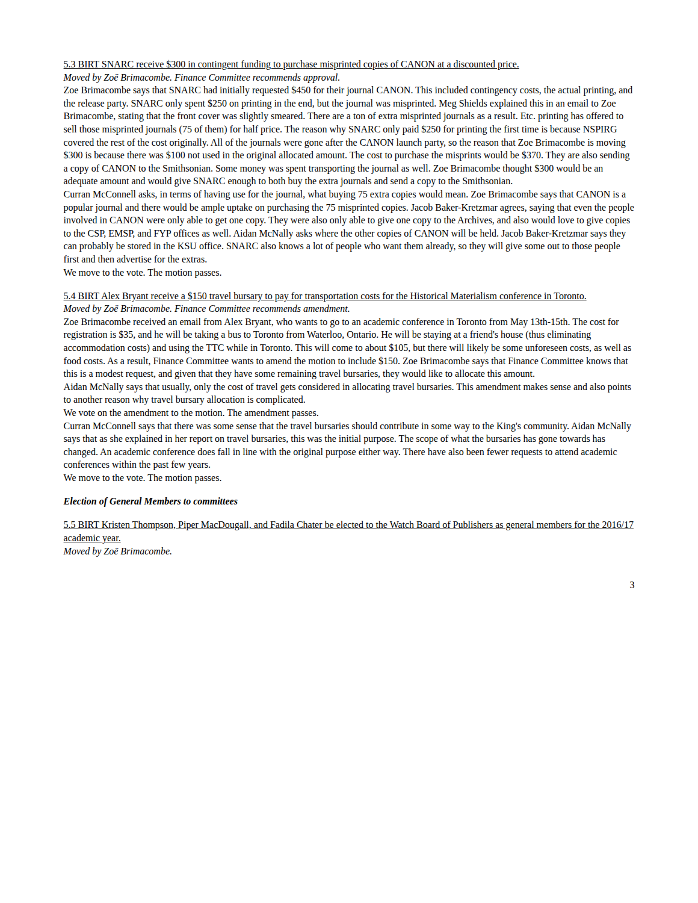5.3 BIRT SNARC receive $300 in contingent funding to purchase misprinted copies of CANON at a discounted price.
Moved by Zoë Brimacombe. Finance Committee recommends approval.
Zoe Brimacombe says that SNARC had initially requested $450 for their journal CANON. This included contingency costs, the actual printing, and the release party. SNARC only spent $250 on printing in the end, but the journal was misprinted. Meg Shields explained this in an email to Zoe Brimacombe, stating that the front cover was slightly smeared. There are a ton of extra misprinted journals as a result. Etc. printing has offered to sell those misprinted journals (75 of them) for half price. The reason why SNARC only paid $250 for printing the first time is because NSPIRG covered the rest of the cost originally. All of the journals were gone after the CANON launch party, so the reason that Zoe Brimacombe is moving $300 is because there was $100 not used in the original allocated amount. The cost to purchase the misprints would be $370. They are also sending a copy of CANON to the Smithsonian. Some money was spent transporting the journal as well. Zoe Brimacombe thought $300 would be an adequate amount and would give SNARC enough to both buy the extra journals and send a copy to the Smithsonian.
Curran McConnell asks, in terms of having use for the journal, what buying 75 extra copies would mean. Zoe Brimacombe says that CANON is a popular journal and there would be ample uptake on purchasing the 75 misprinted copies. Jacob Baker-Kretzmar agrees, saying that even the people involved in CANON were only able to get one copy. They were also only able to give one copy to the Archives, and also would love to give copies to the CSP, EMSP, and FYP offices as well. Aidan McNally asks where the other copies of CANON will be held. Jacob Baker-Kretzmar says they can probably be stored in the KSU office. SNARC also knows a lot of people who want them already, so they will give some out to those people first and then advertise for the extras.
We move to the vote. The motion passes.
5.4 BIRT Alex Bryant receive a $150 travel bursary to pay for transportation costs for the Historical Materialism conference in Toronto.
Moved by Zoë Brimacombe. Finance Committee recommends amendment.
Zoe Brimacombe received an email from Alex Bryant, who wants to go to an academic conference in Toronto from May 13th-15th. The cost for registration is $35, and he will be taking a bus to Toronto from Waterloo, Ontario. He will be staying at a friend's house (thus eliminating accommodation costs) and using the TTC while in Toronto. This will come to about $105, but there will likely be some unforeseen costs, as well as food costs. As a result, Finance Committee wants to amend the motion to include $150. Zoe Brimacombe says that Finance Committee knows that this is a modest request, and given that they have some remaining travel bursaries, they would like to allocate this amount.
Aidan McNally says that usually, only the cost of travel gets considered in allocating travel bursaries. This amendment makes sense and also points to another reason why travel bursary allocation is complicated.
We vote on the amendment to the motion. The amendment passes.
Curran McConnell says that there was some sense that the travel bursaries should contribute in some way to the King's community. Aidan McNally says that as she explained in her report on travel bursaries, this was the initial purpose. The scope of what the bursaries has gone towards has changed. An academic conference does fall in line with the original purpose either way. There have also been fewer requests to attend academic conferences within the past few years.
We move to the vote. The motion passes.
Election of General Members to committees
5.5 BIRT Kristen Thompson, Piper MacDougall, and Fadila Chater be elected to the Watch Board of Publishers as general members for the 2016/17 academic year.
Moved by Zoë Brimacombe.
3